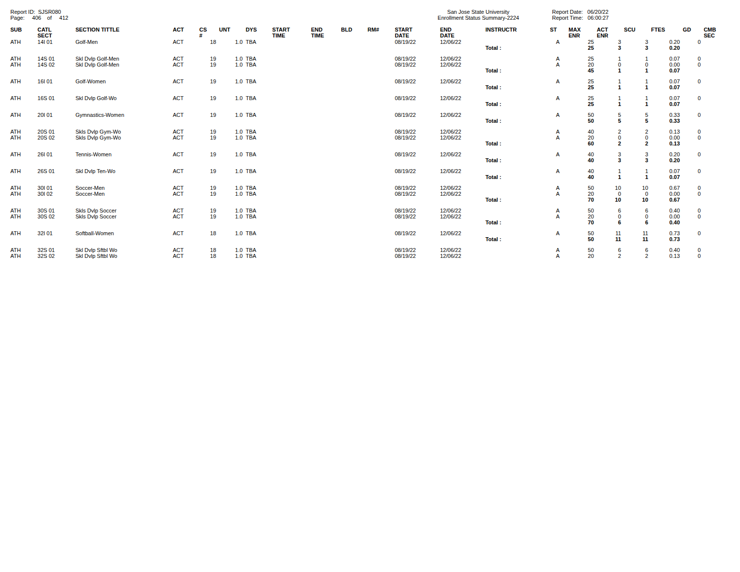| Report ID: SJSR080 | San Jose State University | Report Date: 06/20/22 |
| Page: 406 of 412 | Enrollment Status Summary-2224 | Report Time: 06:00:27 |
| SUB | CATL SECT | SECTION TITTLE | ACT | CS # | UNT | DYS | START TIME | END TIME | BLD | RM# | START DATE | END DATE | INSTRUCTR | ST | MAX ENR | ACT ENR | SCU | FTES | GD | CMB SEC |
| --- | --- | --- | --- | --- | --- | --- | --- | --- | --- | --- | --- | --- | --- | --- | --- | --- | --- | --- | --- | --- |
| ATH | 14I 01 | Golf-Men | ACT | 18 | 1.0 | TBA | | | | | 08/19/22 | 12/06/22 | | A | 25 | 3 | 3 | 0.20 | 0 | |
| | Total : | 25 | 3 | 3 | 0.20 | | |
| ATH | 14S 01 | Skl Dvlp Golf-Men | ACT | 19 | 1.0 | TBA | | | | | 08/19/22 | 12/06/22 | | A | 25 | 1 | 1 | 0.07 | 0 | |
| ATH | 14S 02 | Skl Dvlp Golf-Men | ACT | 19 | 1.0 | TBA | | | | | 08/19/22 | 12/06/22 | | A | 20 | 0 | 0 | 0.00 | 0 | |
| | Total : | 45 | 1 | 1 | 0.07 | | |
| ATH | 16I 01 | Golf-Women | ACT | 19 | 1.0 | TBA | | | | | 08/19/22 | 12/06/22 | | A | 25 | 1 | 1 | 0.07 | 0 | |
| | Total : | 25 | 1 | 1 | 0.07 | | |
| ATH | 16S 01 | Skl Dvlp Golf-Wo | ACT | 19 | 1.0 | TBA | | | | | 08/19/22 | 12/06/22 | | A | 25 | 1 | 1 | 0.07 | 0 | |
| | Total : | 25 | 1 | 1 | 0.07 | | |
| ATH | 20I 01 | Gymnastics-Women | ACT | 19 | 1.0 | TBA | | | | | 08/19/22 | 12/06/22 | | A | 50 | 5 | 5 | 0.33 | 0 | |
| | Total : | 50 | 5 | 5 | 0.33 | | |
| ATH | 20S 01 | Skls Dvlp Gym-Wo | ACT | 19 | 1.0 | TBA | | | | | 08/19/22 | 12/06/22 | | A | 40 | 2 | 2 | 0.13 | 0 | |
| ATH | 20S 02 | Skls Dvlp Gym-Wo | ACT | 19 | 1.0 | TBA | | | | | 08/19/22 | 12/06/22 | | A | 20 | 0 | 0 | 0.00 | 0 | |
| | Total : | 60 | 2 | 2 | 0.13 | | |
| ATH | 26I 01 | Tennis-Women | ACT | 19 | 1.0 | TBA | | | | | 08/19/22 | 12/06/22 | | A | 40 | 3 | 3 | 0.20 | 0 | |
| | Total : | 40 | 3 | 3 | 0.20 | | |
| ATH | 26S 01 | Skl Dvlp Ten-Wo | ACT | 19 | 1.0 | TBA | | | | | 08/19/22 | 12/06/22 | | A | 40 | 1 | 1 | 0.07 | 0 | |
| | Total : | 40 | 1 | 1 | 0.07 | | |
| ATH | 30I 01 | Soccer-Men | ACT | 19 | 1.0 | TBA | | | | | 08/19/22 | 12/06/22 | | A | 50 | 10 | 10 | 0.67 | 0 | |
| ATH | 30I 02 | Soccer-Men | ACT | 19 | 1.0 | TBA | | | | | 08/19/22 | 12/06/22 | | A | 20 | 0 | 0 | 0.00 | 0 | |
| | Total : | 70 | 10 | 10 | 0.67 | | |
| ATH | 30S 01 | Skls Dvlp Soccer | ACT | 19 | 1.0 | TBA | | | | | 08/19/22 | 12/06/22 | | A | 50 | 6 | 6 | 0.40 | 0 | |
| ATH | 30S 02 | Skls Dvlp Soccer | ACT | 19 | 1.0 | TBA | | | | | 08/19/22 | 12/06/22 | | A | 20 | 0 | 0 | 0.00 | 0 | |
| | Total : | 70 | 6 | 6 | 0.40 | | |
| ATH | 32I 01 | Softball-Women | ACT | 18 | 1.0 | TBA | | | | | 08/19/22 | 12/06/22 | | A | 50 | 11 | 11 | 0.73 | 0 | |
| | Total : | 50 | 11 | 11 | 0.73 | | |
| ATH | 32S 01 | Skl Dvlp Sftbl Wo | ACT | 18 | 1.0 | TBA | | | | | 08/19/22 | 12/06/22 | | A | 50 | 6 | 6 | 0.40 | 0 | |
| ATH | 32S 02 | Skl Dvlp Sftbl Wo | ACT | 18 | 1.0 | TBA | | | | | 08/19/22 | 12/06/22 | | A | 20 | 2 | 2 | 0.13 | 0 | |